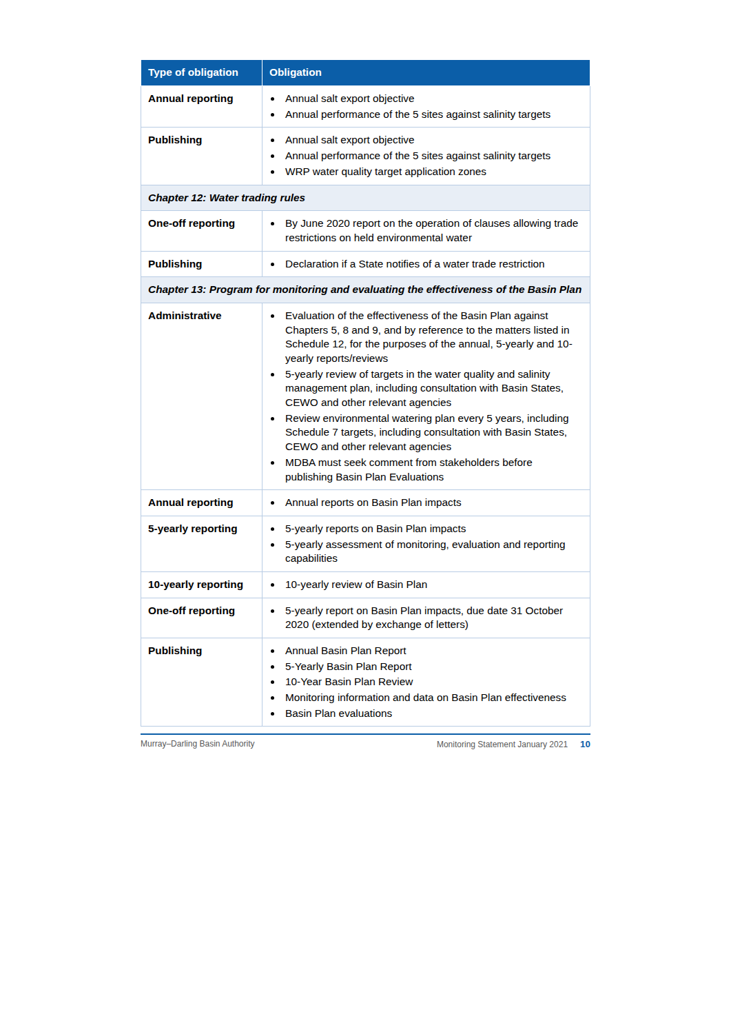| Type of obligation | Obligation |
| --- | --- |
| Annual reporting | Annual salt export objective Annual performance of the 5 sites against salinity targets |
| Publishing | Annual salt export objective Annual performance of the 5 sites against salinity targets WRP water quality target application zones |
| Chapter 12: Water trading rules |
| One-off reporting | By June 2020 report on the operation of clauses allowing trade restrictions on held environmental water |
| Publishing | Declaration if a State notifies of a water trade restriction |
| Chapter 13: Program for monitoring and evaluating the effectiveness of the Basin Plan |
| Administrative | Evaluation of the effectiveness of the Basin Plan against Chapters 5, 8 and 9, and by reference to the matters listed in Schedule 12, for the purposes of the annual, 5-yearly and 10-yearly reports/reviews 5-yearly review of targets in the water quality and salinity management plan, including consultation with Basin States, CEWO and other relevant agencies Review environmental watering plan every 5 years, including Schedule 7 targets, including consultation with Basin States, CEWO and other relevant agencies MDBA must seek comment from stakeholders before publishing Basin Plan Evaluations |
| Annual reporting | Annual reports on Basin Plan impacts |
| 5-yearly reporting | 5-yearly reports on Basin Plan impacts 5-yearly assessment of monitoring, evaluation and reporting capabilities |
| 10-yearly reporting | 10-yearly review of Basin Plan |
| One-off reporting | 5-yearly report on Basin Plan impacts, due date 31 October 2020 (extended by exchange of letters) |
| Publishing | Annual Basin Plan Report 5-Yearly Basin Plan Report 10-Year Basin Plan Review Monitoring information and data on Basin Plan effectiveness Basin Plan evaluations |
Murray–Darling Basin Authority
Monitoring Statement January 2021 10